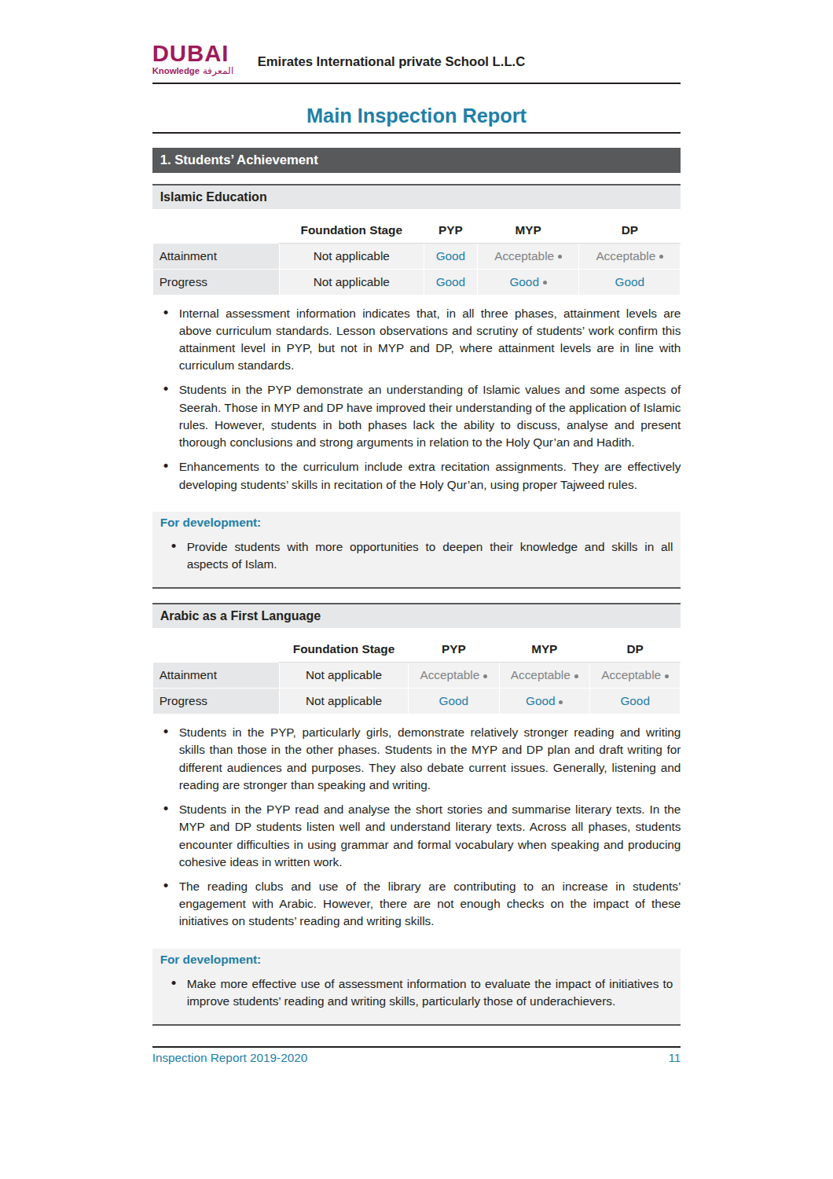DUBAI
Knowledge المعرفة
Emirates International private School L.L.C
Main Inspection Report
1. Students’ Achievement
Islamic Education
| | Foundation Stage | PYP | MYP | DP |
| --- | --- | --- | --- | --- |
| Attainment | Not applicable | Good | Acceptable | Acceptable |
| Progress | Not applicable | Good | Good | Good |
Internal assessment information indicates that, in all three phases, attainment levels are above curriculum standards. Lesson observations and scrutiny of students’ work confirm this attainment level in PYP, but not in MYP and DP, where attainment levels are in line with curriculum standards.
Students in the PYP demonstrate an understanding of Islamic values and some aspects of Seerah. Those in MYP and DP have improved their understanding of the application of Islamic rules. However, students in both phases lack the ability to discuss, analyse and present thorough conclusions and strong arguments in relation to the Holy Qur’an and Hadith.
Enhancements to the curriculum include extra recitation assignments. They are effectively developing students’ skills in recitation of the Holy Qur’an, using proper Tajweed rules.
For development:
Provide students with more opportunities to deepen their knowledge and skills in all aspects of Islam.
Arabic as a First Language
| | Foundation Stage | PYP | MYP | DP |
| --- | --- | --- | --- | --- |
| Attainment | Not applicable | Acceptable | Acceptable | Acceptable |
| Progress | Not applicable | Good | Good | Good |
Students in the PYP, particularly girls, demonstrate relatively stronger reading and writing skills than those in the other phases. Students in the MYP and DP plan and draft writing for different audiences and purposes. They also debate current issues. Generally, listening and reading are stronger than speaking and writing.
Students in the PYP read and analyse the short stories and summarise literary texts. In the MYP and DP students listen well and understand literary texts. Across all phases, students encounter difficulties in using grammar and formal vocabulary when speaking and producing cohesive ideas in written work.
The reading clubs and use of the library are contributing to an increase in students’ engagement with Arabic. However, there are not enough checks on the impact of these initiatives on students’ reading and writing skills.
For development:
Make more effective use of assessment information to evaluate the impact of initiatives to improve students’ reading and writing skills, particularly those of underachievers.
Inspection Report 2019-2020 11